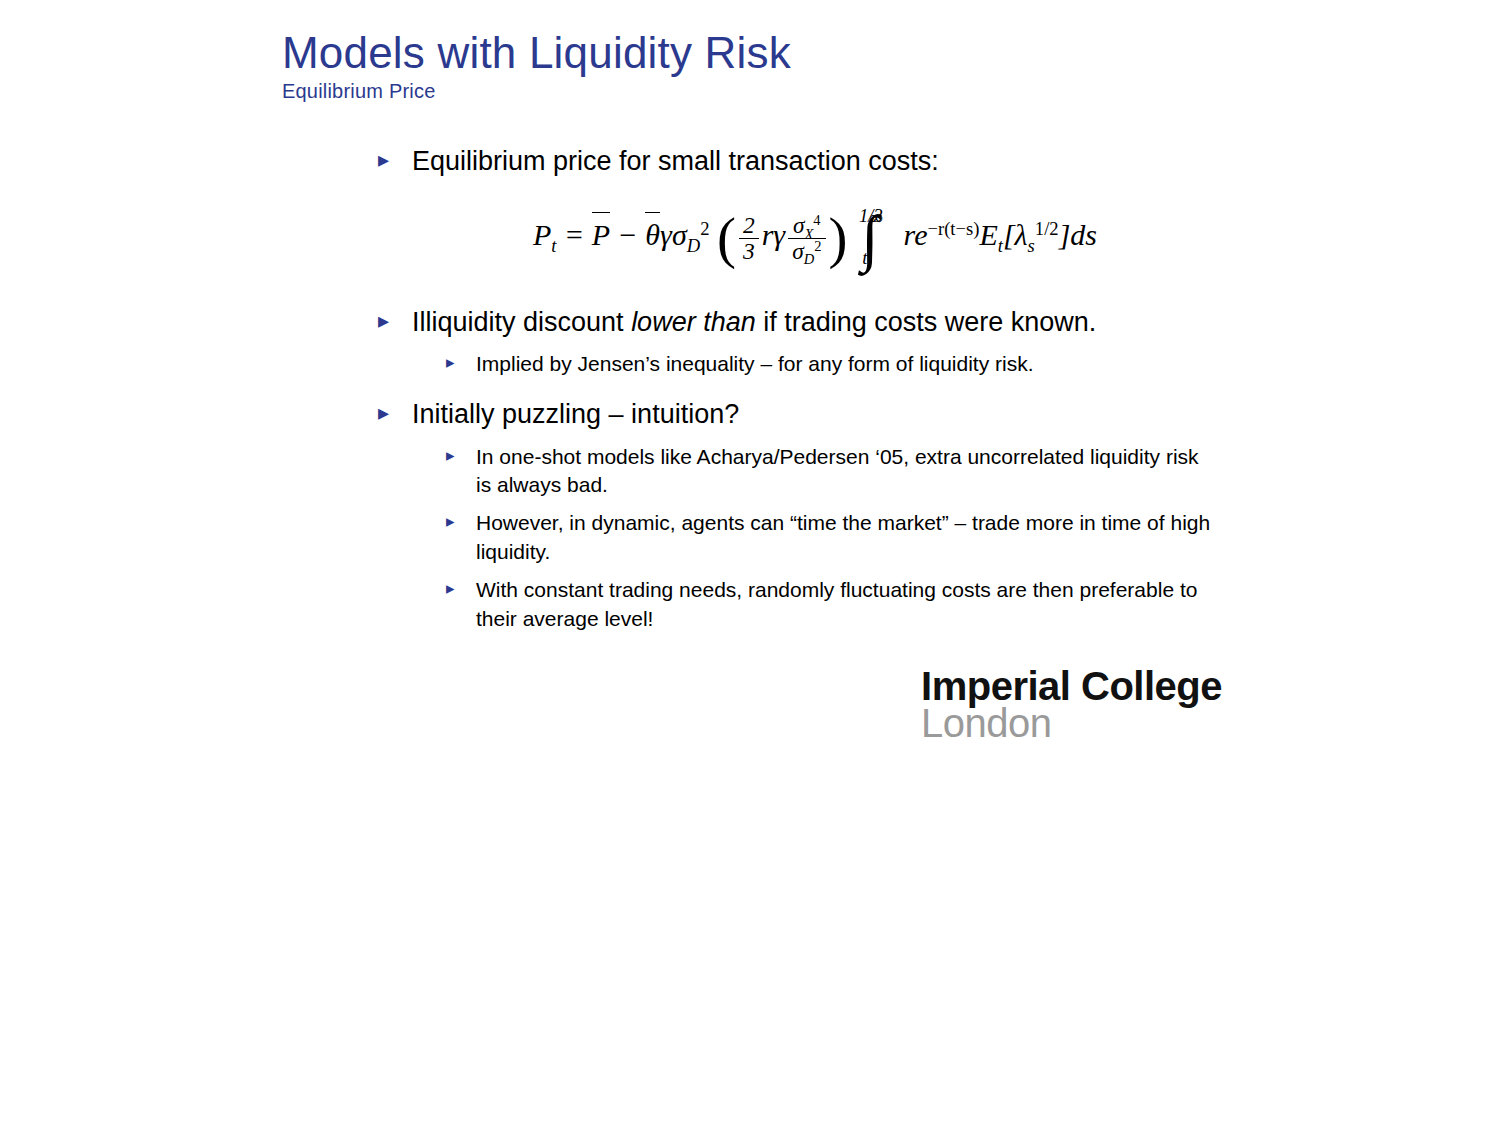Models with Liquidity Risk
Equilibrium Price
Equilibrium price for small transaction costs:
Pt = P − θγσD2 (23rγσX4 σD2) 1/3 ∫∞t re−r(t−s)Et[λs1/2]ds
Illiquidity discount lower than if trading costs were known.
Implied by Jensen’s inequality – for any form of liquidity risk.
Initially puzzling – intuition?
In one-shot models like Acharya/Pedersen ‘05, extra uncorrelated liquidity risk is always bad.
However, in dynamic, agents can “time the market” – trade more in time of high liquidity.
With constant trading needs, randomly fluctuating costs are then preferable to their average level!
Imperial College
London